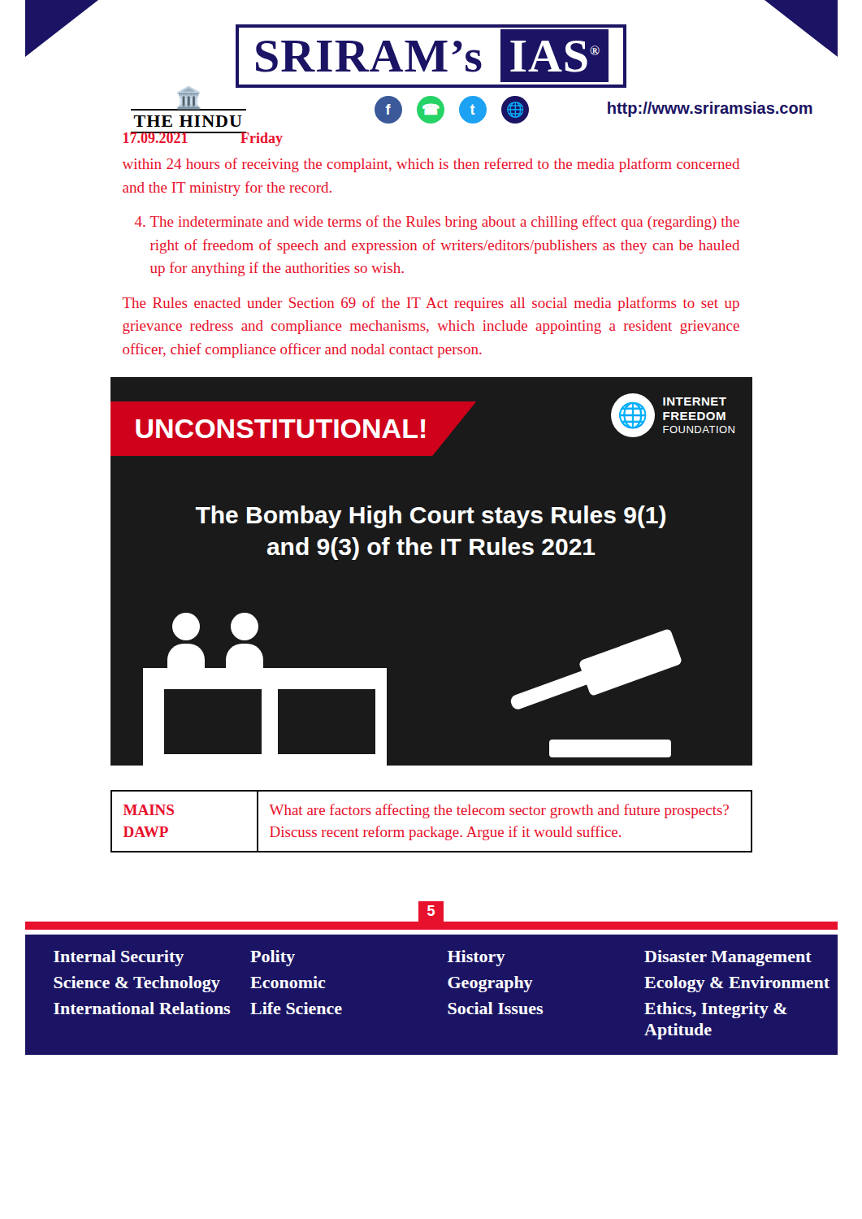SRIRAM’s IAS®
🏛️
THE HINDU
17.09.2021 Friday
f ☎ t 🌐
http://www.sriramsias.com
within 24 hours of receiving the complaint, which is then referred to the media platform concerned and the IT ministry for the record.
The indeterminate and wide terms of the Rules bring about a chilling effect qua (regarding) the right of freedom of speech and expression of writers/editors/publishers as they can be hauled up for anything if the authorities so wish.
The Rules enacted under Section 69 of the IT Act requires all social media platforms to set up grievance redress and compliance mechanisms, which include appointing a resident grievance officer, chief compliance officer and nodal contact person.
UNCONSTITUTIONAL!
🌐
INTERNET
FREEDOM
FOUNDATION
The Bombay High Court stays Rules 9(1)
and 9(3) of the IT Rules 2021
| MAINS DAWP | What are factors affecting the telecom sector growth and future prospects? Discuss recent reform package. Argue if it would suffice. |
5
Internal Security
Polity
History
Disaster Management
Science & Technology
Economic
Geography
Ecology & Environment
International Relations
Life Science
Social Issues
Ethics, Integrity & Aptitude